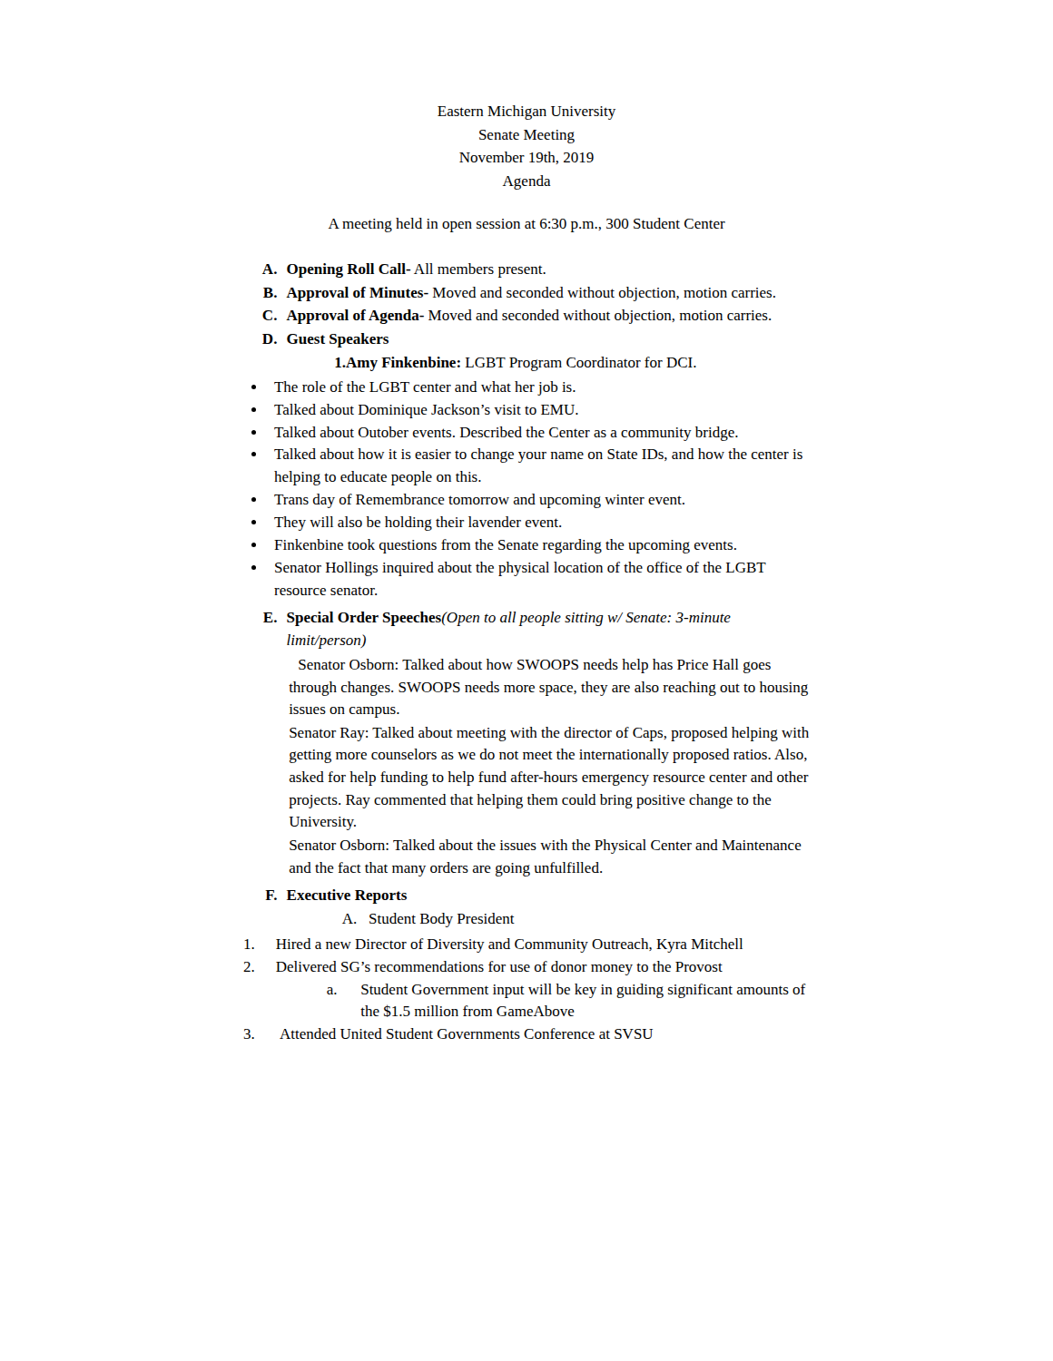Eastern Michigan University
Senate Meeting
November 19th, 2019
Agenda
A meeting held in open session at 6:30 p.m., 300 Student Center
Opening Roll Call- All members present.
Approval of Minutes- Moved and seconded without objection, motion carries.
Approval of Agenda- Moved and seconded without objection, motion carries.
Guest Speakers
1. Amy Finkenbine: LGBT Program Coordinator for DCI.
The role of the LGBT center and what her job is.
Talked about Dominique Jackson’s visit to EMU.
Talked about Outober events. Described the Center as a community bridge.
Talked about how it is easier to change your name on State IDs, and how the center is helping to educate people on this.
Trans day of Remembrance tomorrow and upcoming winter event.
They will also be holding their lavender event.
Finkenbine took questions from the Senate regarding the upcoming events.
Senator Hollings inquired about the physical location of the office of the LGBT resource senator.
Special Order Speeches(Open to all people sitting w/ Senate: 3-minute limit/person)
Senator Osborn: Talked about how SWOOPS needs help has Price Hall goes through changes. SWOOPS needs more space, they are also reaching out to housing issues on campus.
Senator Ray: Talked about meeting with the director of Caps, proposed helping with getting more counselors as we do not meet the internationally proposed ratios. Also, asked for help funding to help fund after-hours emergency resource center and other projects. Ray commented that helping them could bring positive change to the University.
Senator Osborn: Talked about the issues with the Physical Center and Maintenance and the fact that many orders are going unfulfilled.
Executive Reports
A. Student Body President
1. Hired a new Director of Diversity and Community Outreach, Kyra Mitchell
2. Delivered SG’s recommendations for use of donor money to the Provost
a. Student Government input will be key in guiding significant amounts of the $1.5 million from GameAbove
3. Attended United Student Governments Conference at SVSU